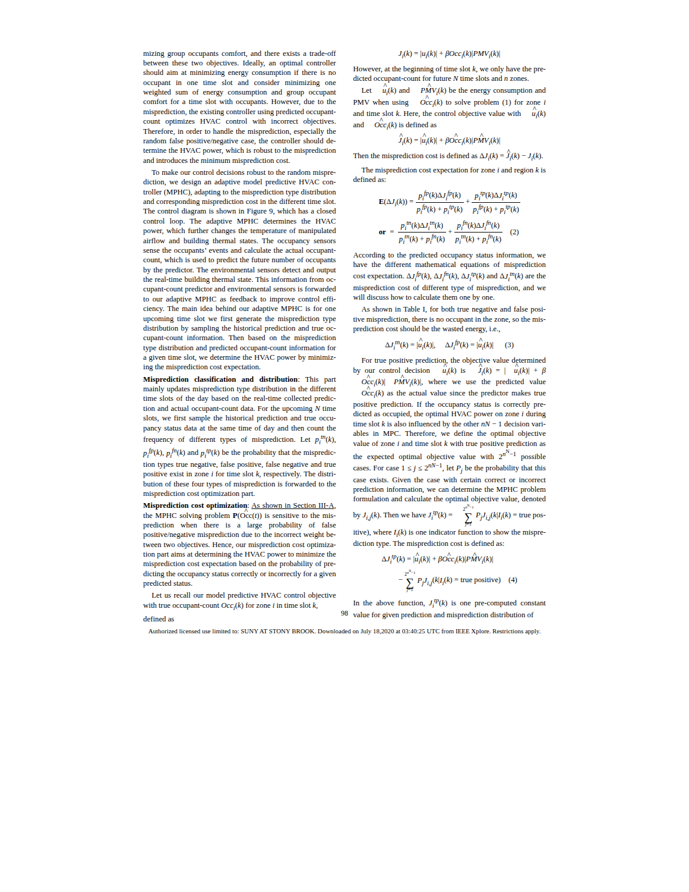mizing group occupants comfort, and there exists a trade-off between these two objectives. Ideally, an optimal controller should aim at minimizing energy consumption if there is no occupant in one time slot and consider minimizing one weighted sum of energy consumption and group occupant comfort for a time slot with occupants. However, due to the misprediction, the existing controller using predicted occupant-count optimizes HVAC control with incorrect objectives. Therefore, in order to handle the misprediction, especially the random false positive/negative case, the controller should determine the HVAC power, which is robust to the misprediction and introduces the minimum misprediction cost.
To make our control decisions robust to the random misprediction, we design an adaptive model predictive HVAC controller (MPHC), adapting to the misprediction type distribution and corresponding misprediction cost in the different time slot. The control diagram is shown in Figure 9, which has a closed control loop. The adaptive MPHC determines the HVAC power, which further changes the temperature of manipulated airflow and building thermal states. The occupancy sensors sense the occupants’ events and calculate the actual occupant-count, which is used to predict the future number of occupants by the predictor. The environmental sensors detect and output the real-time building thermal state. This information from occupant-count predictor and environmental sensors is forwarded to our adaptive MPHC as feedback to improve control efficiency. The main idea behind our adaptive MPHC is for one upcoming time slot we first generate the misprediction type distribution by sampling the historical prediction and true occupant-count information. Then based on the misprediction type distribution and predicted occupant-count information for a given time slot, we determine the HVAC power by minimizing the misprediction cost expectation.
Misprediction classification and distribution: This part mainly updates misprediction type distribution in the different time slots of the day based on the real-time collected prediction and actual occupant-count data. For the upcoming N time slots, we first sample the historical prediction and true occupancy status data at the same time of day and then count the frequency of different types of misprediction. Let pitn(k), pifp(k), pifn(k) and pitp(k) be the probability that the misprediction types true negative, false positive, false negative and true positive exist in zone i for time slot k, respectively. The distribution of these four types of misprediction is forwarded to the misprediction cost optimization part.
Misprediction cost optimization: As shown in Section III-A, the MPHC solving problem P(Occ(t)) is sensitive to the misprediction when there is a large probability of false positive/negative misprediction due to the incorrect weight between two objectives. Hence, our misprediction cost optimization part aims at determining the HVAC power to minimize the misprediction cost expectation based on the probability of predicting the occupancy status correctly or incorrectly for a given predicted status.
Let us recall our model predictive HVAC control objective with true occupant-count Occi(k) for zone i in time slot k,
defined as
Ji(k) = |ui(k)| + βOcci(k)|PMVi(k)|
However, at the beginning of time slot k, we only have the predicted occupant-count for future N time slots and n zones.
Let ui(k) and PMVi(k) be the energy consumption and PMV when using Occi(k) to solve problem (1) for zone i and time slot k. Here, the control objective value with ui(k) and Occi(k) is defined as
Ji(k) = |ui(k)| + βOcci(k)|PMVi(k)|
Then the misprediction cost is defined as ΔJi(k) = Ji(k) − Ji(k).
The misprediction cost expectation for zone i and region k is defined as:
E(ΔJi(k)) = pifp(k)ΔJifp(k) pifp(k) + pitp(k) + pitp(k)ΔJitp(k) pifp(k) + pitp(k) or = pitn(k)ΔJitn(k) pitn(k) + pifn(k) + pifn(k)ΔJifn(k) pitn(k) + pifn(k) (2)
According to the predicted occupancy status information, we have the different mathematical equations of misprediction cost expectation. ΔJifp(k), ΔJifn(k), ΔJitp(k) and ΔJitn(k) are the misprediction cost of different type of misprediction, and we will discuss how to calculate them one by one.
As shown in Table I, for both true negative and false positive misprediction, there is no occupant in the zone, so the misprediction cost should be the wasted energy, i.e.,
ΔJitn(k) = |ui(k)|, ΔJifp(k) = |ui(k)| (3)
For true positive prediction, the objective value determined by our control decision ui(k) is Ji(k) = |ui(k)| + βOcci(k)|PMVi(k)|, where we use the predicted value Occi(k) as the actual value since the predictor makes true positive prediction. If the occupancy status is correctly predicted as occupied, the optimal HVAC power on zone i during time slot k is also influenced by the other nN − 1 decision variables in MPC. Therefore, we define the optimal objective value of zone i and time slot k with true positive prediction as the expected optimal objective value with 2nN−1 possible cases. For case 1 ≤ j ≤ 2nN−1, let Pj be the probability that this case exists. Given the case with certain correct or incorrect prediction information, we can determine the MPHC problem formulation and calculate the optimal objective value, denoted by Ji,j(k). Then we have Jitp(k) = 2nN−1∑j=1 PjJi,j(k|Ii(k) = true positive), where Ii(k) is one indicator function to show the misprediction type. The misprediction cost is defined as:
ΔJitp(k) = |ui(k)| + βOcci(k)|PMVi(k)| − 2nN−1∑j=1 PjJi,j(k|Ii(k) = true positive) (4)
In the above function, Jitp(k) is one pre-computed constant value for given prediction and misprediction distribution of
98
Authorized licensed use limited to: SUNY AT STONY BROOK. Downloaded on July 18,2020 at 03:40:25 UTC from IEEE Xplore. Restrictions apply.